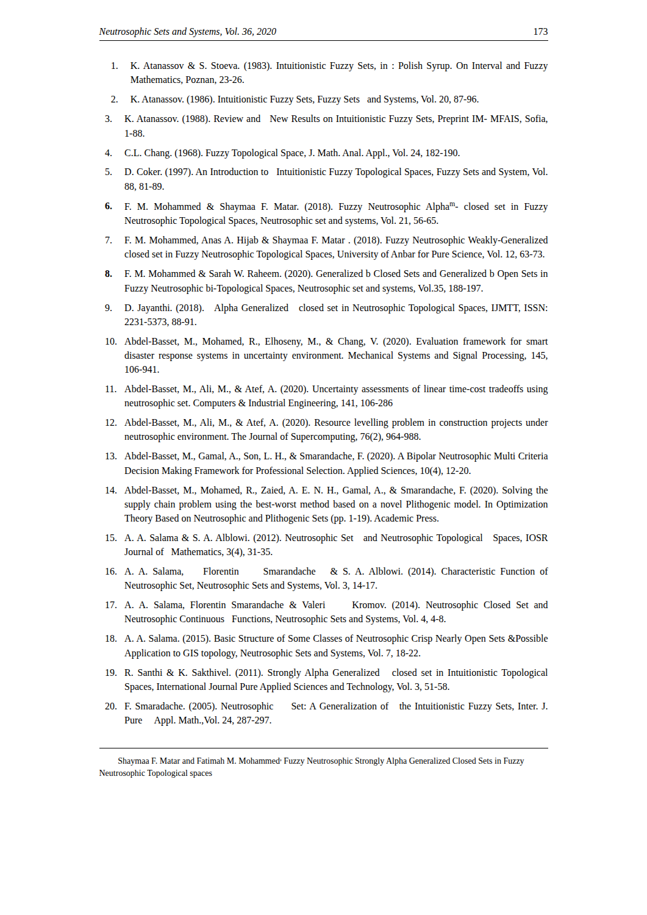Neutrosophic Sets and Systems, Vol. 36, 2020 173
K. Atanassov & S. Stoeva. (1983). Intuitionistic Fuzzy Sets, in : Polish Syrup. On Interval and Fuzzy Mathematics, Poznan, 23-26.
K. Atanassov. (1986). Intuitionistic Fuzzy Sets, Fuzzy Sets and Systems, Vol. 20, 87-96.
K. Atanassov. (1988). Review and New Results on Intuitionistic Fuzzy Sets, Preprint IM- MFAIS, Sofia, 1-88.
C.L. Chang. (1968). Fuzzy Topological Space, J. Math. Anal. Appl., Vol. 24, 182-190.
D. Coker. (1997). An Introduction to Intuitionistic Fuzzy Topological Spaces, Fuzzy Sets and System, Vol. 88, 81-89.
F. M. Mohammed & Shaymaa F. Matar. (2018). Fuzzy Neutrosophic Alpham- closed set in Fuzzy Neutrosophic Topological Spaces, Neutrosophic set and systems, Vol. 21, 56-65.
F. M. Mohammed, Anas A. Hijab & Shaymaa F. Matar . (2018). Fuzzy Neutrosophic Weakly-Generalized closed set in Fuzzy Neutrosophic Topological Spaces, University of Anbar for Pure Science, Vol. 12, 63-73.
F. M. Mohammed & Sarah W. Raheem. (2020). Generalized b Closed Sets and Generalized b Open Sets in Fuzzy Neutrosophic bi-Topological Spaces, Neutrosophic set and systems, Vol.35, 188-197.
D. Jayanthi. (2018). Alpha Generalized closed set in Neutrosophic Topological Spaces, IJMTT, ISSN: 2231-5373, 88-91.
Abdel-Basset, M., Mohamed, R., Elhoseny, M., & Chang, V. (2020). Evaluation framework for smart disaster response systems in uncertainty environment. Mechanical Systems and Signal Processing, 145, 106-941.
Abdel-Basset, M., Ali, M., & Atef, A. (2020). Uncertainty assessments of linear time-cost tradeoffs using neutrosophic set. Computers & Industrial Engineering, 141, 106-286
Abdel-Basset, M., Ali, M., & Atef, A. (2020). Resource levelling problem in construction projects under neutrosophic environment. The Journal of Supercomputing, 76(2), 964-988.
Abdel-Basset, M., Gamal, A., Son, L. H., & Smarandache, F. (2020). A Bipolar Neutrosophic Multi Criteria Decision Making Framework for Professional Selection. Applied Sciences, 10(4), 12-20.
Abdel-Basset, M., Mohamed, R., Zaied, A. E. N. H., Gamal, A., & Smarandache, F. (2020). Solving the supply chain problem using the best-worst method based on a novel Plithogenic model. In Optimization Theory Based on Neutrosophic and Plithogenic Sets (pp. 1-19). Academic Press.
A. A. Salama & S. A. Alblowi. (2012). Neutrosophic Set and Neutrosophic Topological Spaces, IOSR Journal of Mathematics, 3(4), 31-35.
A. A. Salama, Florentin Smarandache & S. A. Alblowi. (2014). Characteristic Function of Neutrosophic Set, Neutrosophic Sets and Systems, Vol. 3, 14-17.
A. A. Salama, Florentin Smarandache & Valeri Kromov. (2014). Neutrosophic Closed Set and Neutrosophic Continuous Functions, Neutrosophic Sets and Systems, Vol. 4, 4-8.
A. A. Salama. (2015). Basic Structure of Some Classes of Neutrosophic Crisp Nearly Open Sets &Possible Application to GIS topology, Neutrosophic Sets and Systems, Vol. 7, 18-22.
R. Santhi & K. Sakthivel. (2011). Strongly Alpha Generalized closed set in Intuitionistic Topological Spaces, International Journal Pure Applied Sciences and Technology, Vol. 3, 51-58.
F. Smaradache. (2005). Neutrosophic Set: A Generalization of the Intuitionistic Fuzzy Sets, Inter. J. Pure Appl. Math.,Vol. 24, 287-297.
Shaymaa F. Matar and Fatimah M. Mohammed, Fuzzy Neutrosophic Strongly Alpha Generalized Closed Sets in Fuzzy Neutrosophic Topological spaces